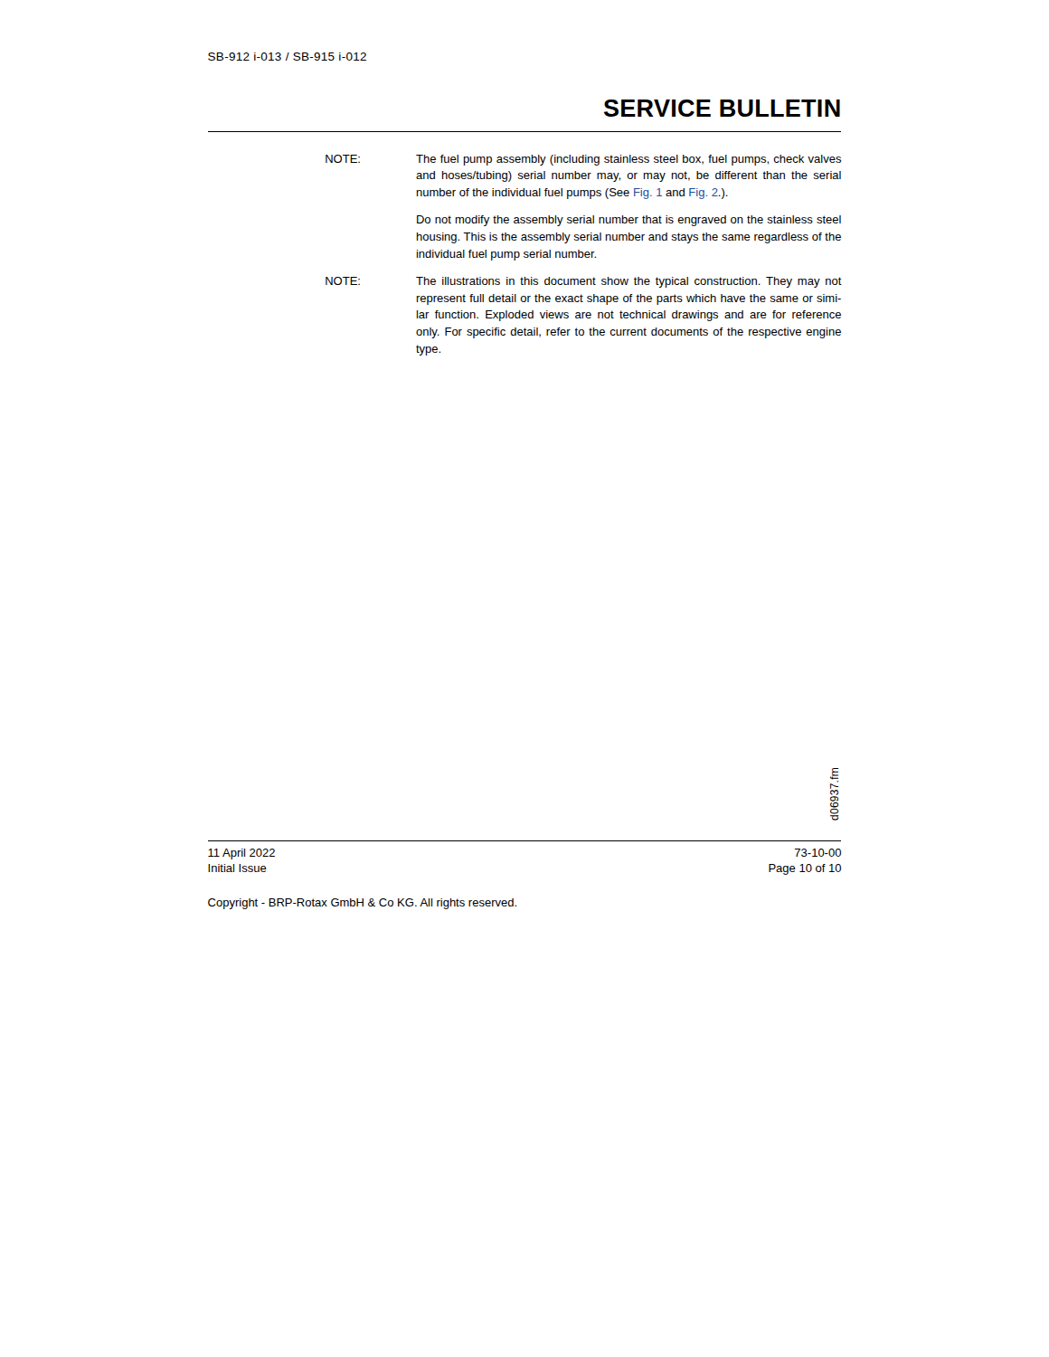SB-912 i-013 / SB-915 i-012
SERVICE BULLETIN
NOTE:
The fuel pump assembly (including stainless steel box, fuel pumps, check valves and hoses/tubing) serial number may, or may not, be different than the serial number of the individual fuel pumps (See Fig. 1 and Fig. 2.).
Do not modify the assembly serial number that is engraved on the stainless steel housing. This is the assembly serial number and stays the same regardless of the individual fuel pump serial number.
NOTE:
The illustrations in this document show the typical construction. They may not represent full detail or the exact shape of the parts which have the same or similar function. Exploded views are not technical drawings and are for reference only. For specific detail, refer to the current documents of the respective engine type.
d06937.fm
11 April 2022
Initial Issue
73-10-00
Page 10 of 10
Copyright - BRP-Rotax GmbH & Co KG. All rights reserved.